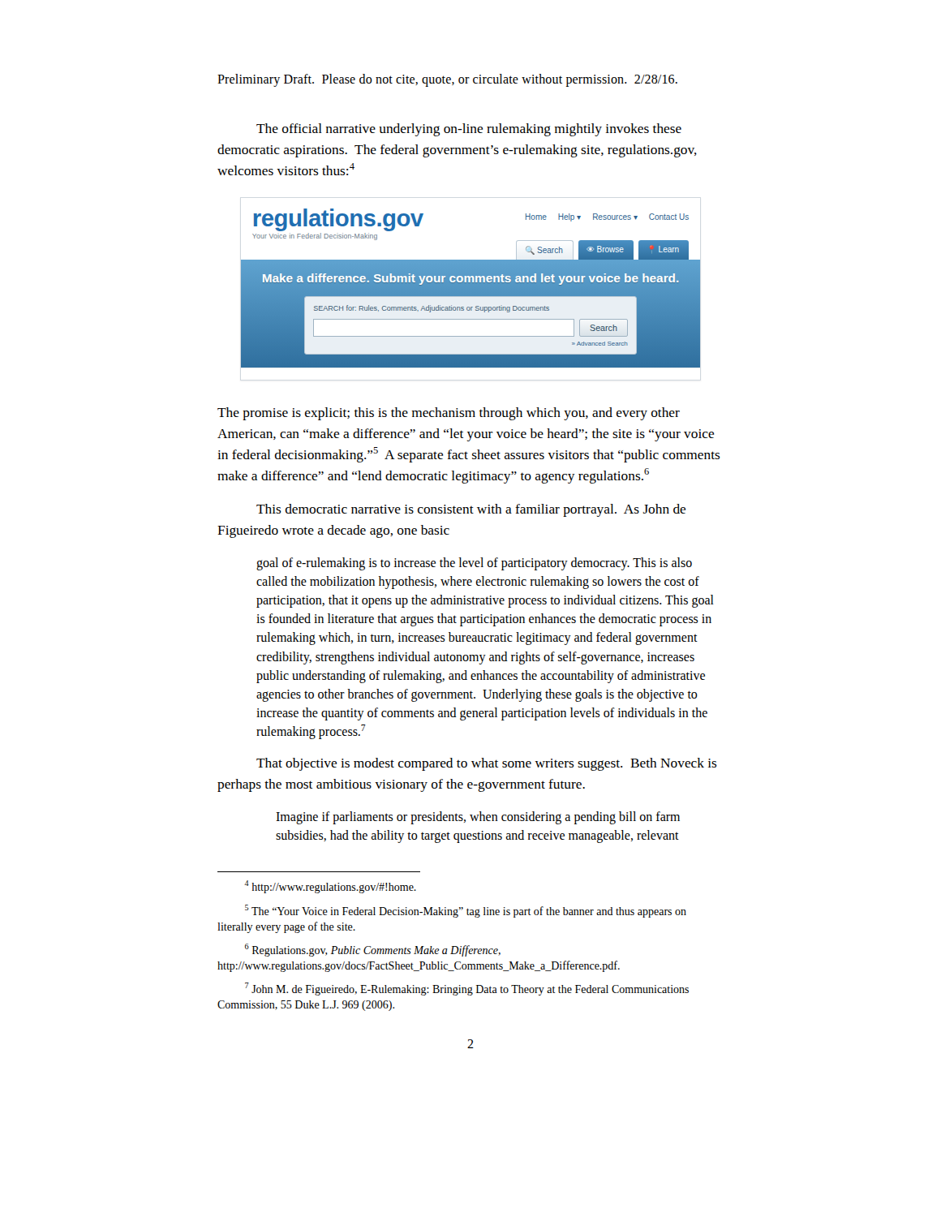Preliminary Draft. Please do not cite, quote, or circulate without permission. 2/28/16.
The official narrative underlying on-line rulemaking mightily invokes these democratic aspirations. The federal government’s e-rulemaking site, regulations.gov, welcomes visitors thus:4
regulations. gov
Your Voice in Federal Decision-Making
Home Help ▾Resources ▾Contact Us
🔍 Search
👁 Browse
📍 Learn
Make a difference. Submit your comments and let your voice be heard.
SEARCH for: Rules, Comments, Adjudications or Supporting Documents
Search
» Advanced Search
The promise is explicit; this is the mechanism through which you, and every other American, can “make a difference” and “let your voice be heard”; the site is “your voice in federal decisionmaking.”5 A separate fact sheet assures visitors that “public comments make a difference” and “lend democratic legitimacy” to agency regulations.6
This democratic narrative is consistent with a familiar portrayal. As John de Figueiredo wrote a decade ago, one basic
goal of e-rulemaking is to increase the level of participatory democracy. This is also called the mobilization hypothesis, where electronic rulemaking so lowers the cost of participation, that it opens up the administrative process to individual citizens. This goal is founded in literature that argues that participation enhances the democratic process in rulemaking which, in turn, increases bureaucratic legitimacy and federal government credibility, strengthens individual autonomy and rights of self-governance, increases public understanding of rulemaking, and enhances the accountability of administrative agencies to other branches of government. Underlying these goals is the objective to increase the quantity of comments and general participation levels of individuals in the rulemaking process.7
That objective is modest compared to what some writers suggest. Beth Noveck is perhaps the most ambitious visionary of the e-government future.
Imagine if parliaments or presidents, when considering a pending bill on farm subsidies, had the ability to target questions and receive manageable, relevant
4 http://www.regulations.gov/#!home.
5 The “Your Voice in Federal Decision-Making” tag line is part of the banner and thus appears on literally every page of the site.
6 Regulations.gov, Public Comments Make a Difference,
http://www.regulations.gov/docs/FactSheet_Public_Comments_Make_a_Difference.pdf.
7 John M. de Figueiredo, E-Rulemaking: Bringing Data to Theory at the Federal Communications Commission, 55 Duke L.J. 969 (2006).
2